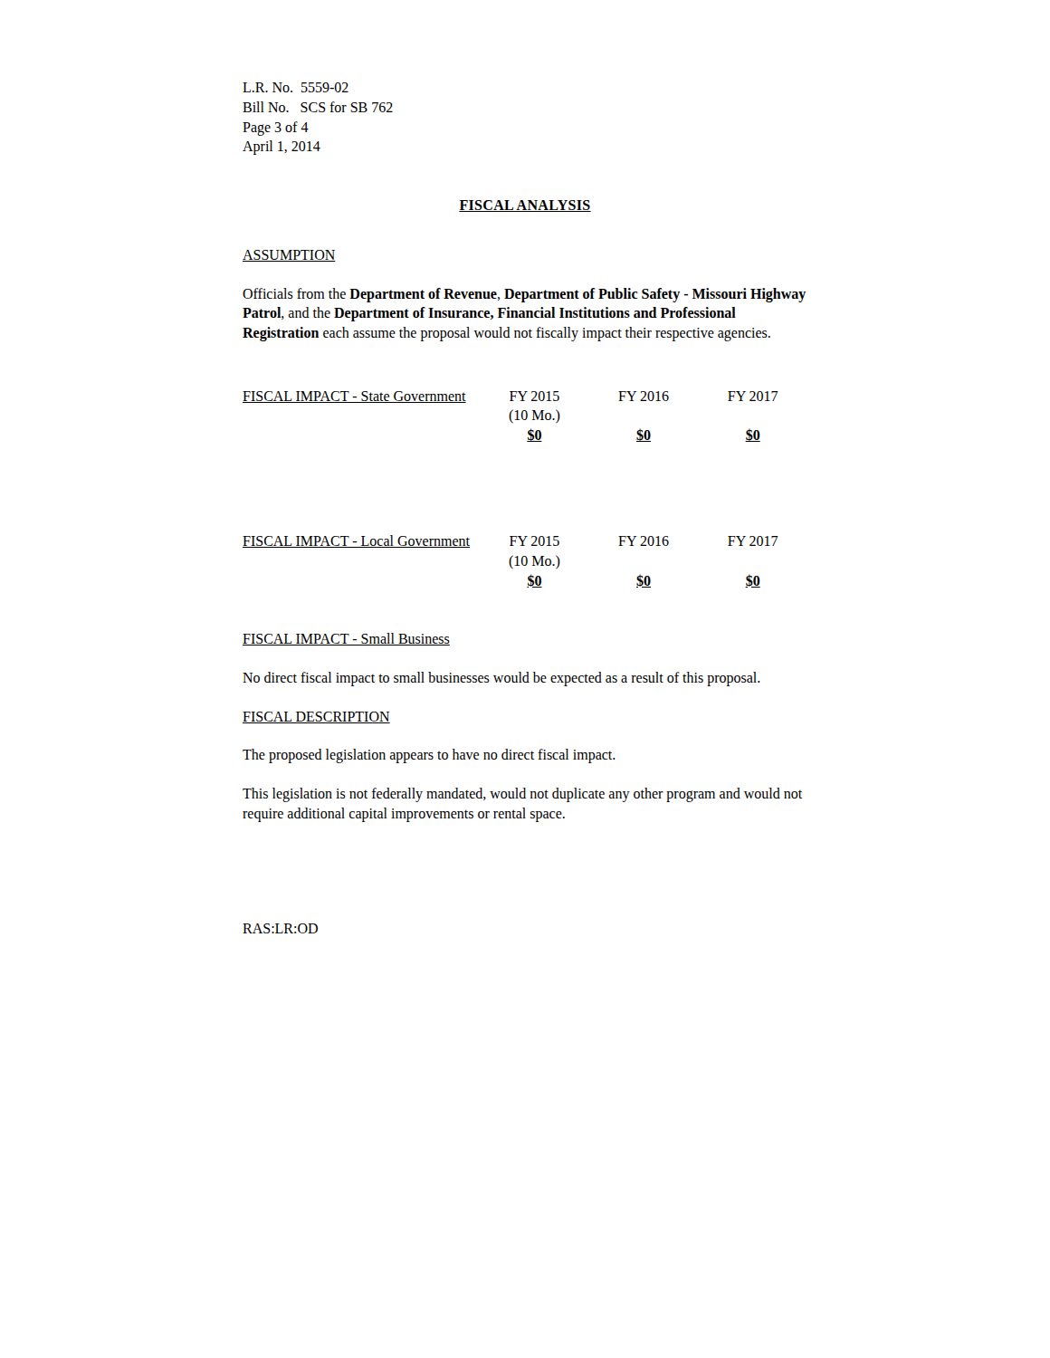L.R. No. 5559-02
Bill No. SCS for SB 762
Page 3 of 4
April 1, 2014
FISCAL ANALYSIS
ASSUMPTION
Officials from the Department of Revenue, Department of Public Safety - Missouri Highway Patrol, and the Department of Insurance, Financial Institutions and Professional Registration each assume the proposal would not fiscally impact their respective agencies.
| FISCAL IMPACT - State Government | FY 2015 (10 Mo.) | FY 2016 | FY 2017 |
| | $0 | $0 | $0 |
| FISCAL IMPACT - Local Government | FY 2015 (10 Mo.) | FY 2016 | FY 2017 |
| | $0 | $0 | $0 |
FISCAL IMPACT - Small Business
No direct fiscal impact to small businesses would be expected as a result of this proposal.
FISCAL DESCRIPTION
The proposed legislation appears to have no direct fiscal impact.
This legislation is not federally mandated, would not duplicate any other program and would not require additional capital improvements or rental space.
RAS:LR:OD